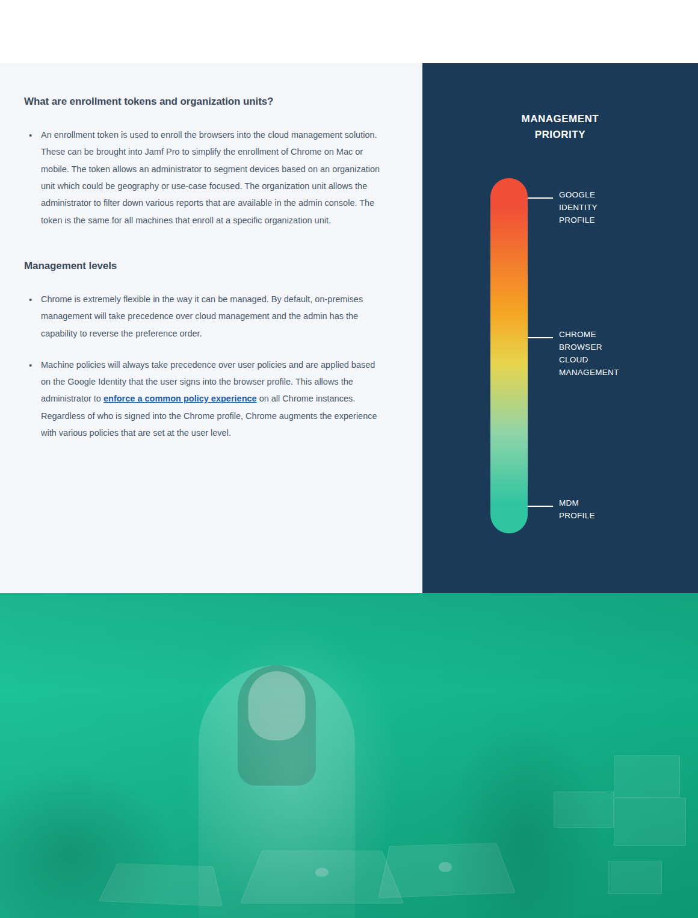What are enrollment tokens and organization units?
An enrollment token is used to enroll the browsers into the cloud management solution. These can be brought into Jamf Pro to simplify the enrollment of Chrome on Mac or mobile. The token allows an administrator to segment devices based on an organization unit which could be geography or use-case focused. The organization unit allows the administrator to filter down various reports that are available in the admin console. The token is the same for all machines that enroll at a specific organization unit.
Management levels
Chrome is extremely flexible in the way it can be managed. By default, on-premises management will take precedence over cloud management and the admin has the capability to reverse the preference order.
Machine policies will always take precedence over user policies and are applied based on the Google Identity that the user signs into the browser profile. This allows the administrator to enforce a common policy experience on all Chrome instances. Regardless of who is signed into the Chrome profile, Chrome augments the experience with various policies that are set at the user level.
MANAGEMENT
PRIORITY
GOOGLE
IDENTITY
PROFILE
CHROME
BROWSER
CLOUD
MANAGEMENT
MDM
PROFILE